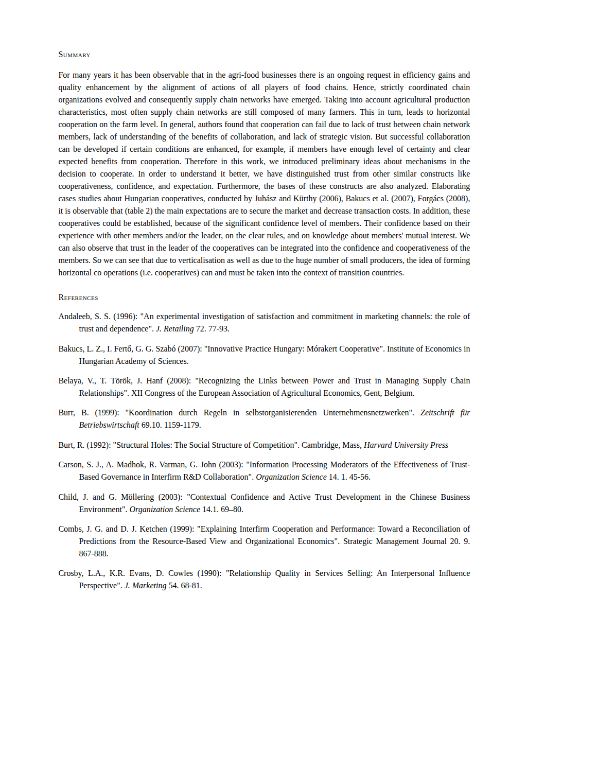Summary
For many years it has been observable that in the agri-food businesses there is an ongoing request in efficiency gains and quality enhancement by the alignment of actions of all players of food chains. Hence, strictly coordinated chain organizations evolved and consequently supply chain networks have emerged. Taking into account agricultural production characteristics, most often supply chain networks are still composed of many farmers. This in turn, leads to horizontal cooperation on the farm level. In general, authors found that cooperation can fail due to lack of trust between chain network members, lack of understanding of the benefits of collaboration, and lack of strategic vision. But successful collaboration can be developed if certain conditions are enhanced, for example, if members have enough level of certainty and clear expected benefits from cooperation. Therefore in this work, we introduced preliminary ideas about mechanisms in the decision to cooperate. In order to understand it better, we have distinguished trust from other similar constructs like cooperativeness, confidence, and expectation. Furthermore, the bases of these constructs are also analyzed. Elaborating cases studies about Hungarian cooperatives, conducted by Juhász and Kürthy (2006), Bakucs et al. (2007), Forgács (2008), it is observable that (table 2) the main expectations are to secure the market and decrease transaction costs. In addition, these cooperatives could be established, because of the significant confidence level of members. Their confidence based on their experience with other members and/or the leader, on the clear rules, and on knowledge about members' mutual interest. We can also observe that trust in the leader of the cooperatives can be integrated into the confidence and cooperativeness of the members. So we can see that due to verticalisation as well as due to the huge number of small producers, the idea of forming horizontal co operations (i.e. cooperatives) can and must be taken into the context of transition countries.
References
Andaleeb, S. S. (1996): "An experimental investigation of satisfaction and commitment in marketing channels: the role of trust and dependence". J. Retailing 72. 77-93.
Bakucs, L. Z., I. Fertő, G. G. Szabó (2007): "Innovative Practice Hungary: Mórakert Cooperative". Institute of Economics in Hungarian Academy of Sciences.
Belaya, V., T. Török, J. Hanf (2008): "Recognizing the Links between Power and Trust in Managing Supply Chain Relationships". XII Congress of the European Association of Agricultural Economics, Gent, Belgium.
Burr, B. (1999): "Koordination durch Regeln in selbstorganisierenden Unternehmensnetzwerken". Zeitschrift für Betriebswirtschaft 69.10. 1159-1179.
Burt, R. (1992): "Structural Holes: The Social Structure of Competition". Cambridge, Mass, Harvard University Press
Carson, S. J., A. Madhok, R. Varman, G. John (2003): "Information Processing Moderators of the Effectiveness of Trust-Based Governance in Interfirm R&D Collaboration". Organization Science 14. 1. 45-56.
Child, J. and G. Möllering (2003): "Contextual Confidence and Active Trust Development in the Chinese Business Environment". Organization Science 14.1. 69–80.
Combs, J. G. and D. J. Ketchen (1999): "Explaining Interfirm Cooperation and Performance: Toward a Reconciliation of Predictions from the Resource-Based View and Organizational Economics". Strategic Management Journal 20. 9. 867-888.
Crosby, L.A., K.R. Evans, D. Cowles (1990): "Relationship Quality in Services Selling: An Interpersonal Influence Perspective". J. Marketing 54. 68-81.